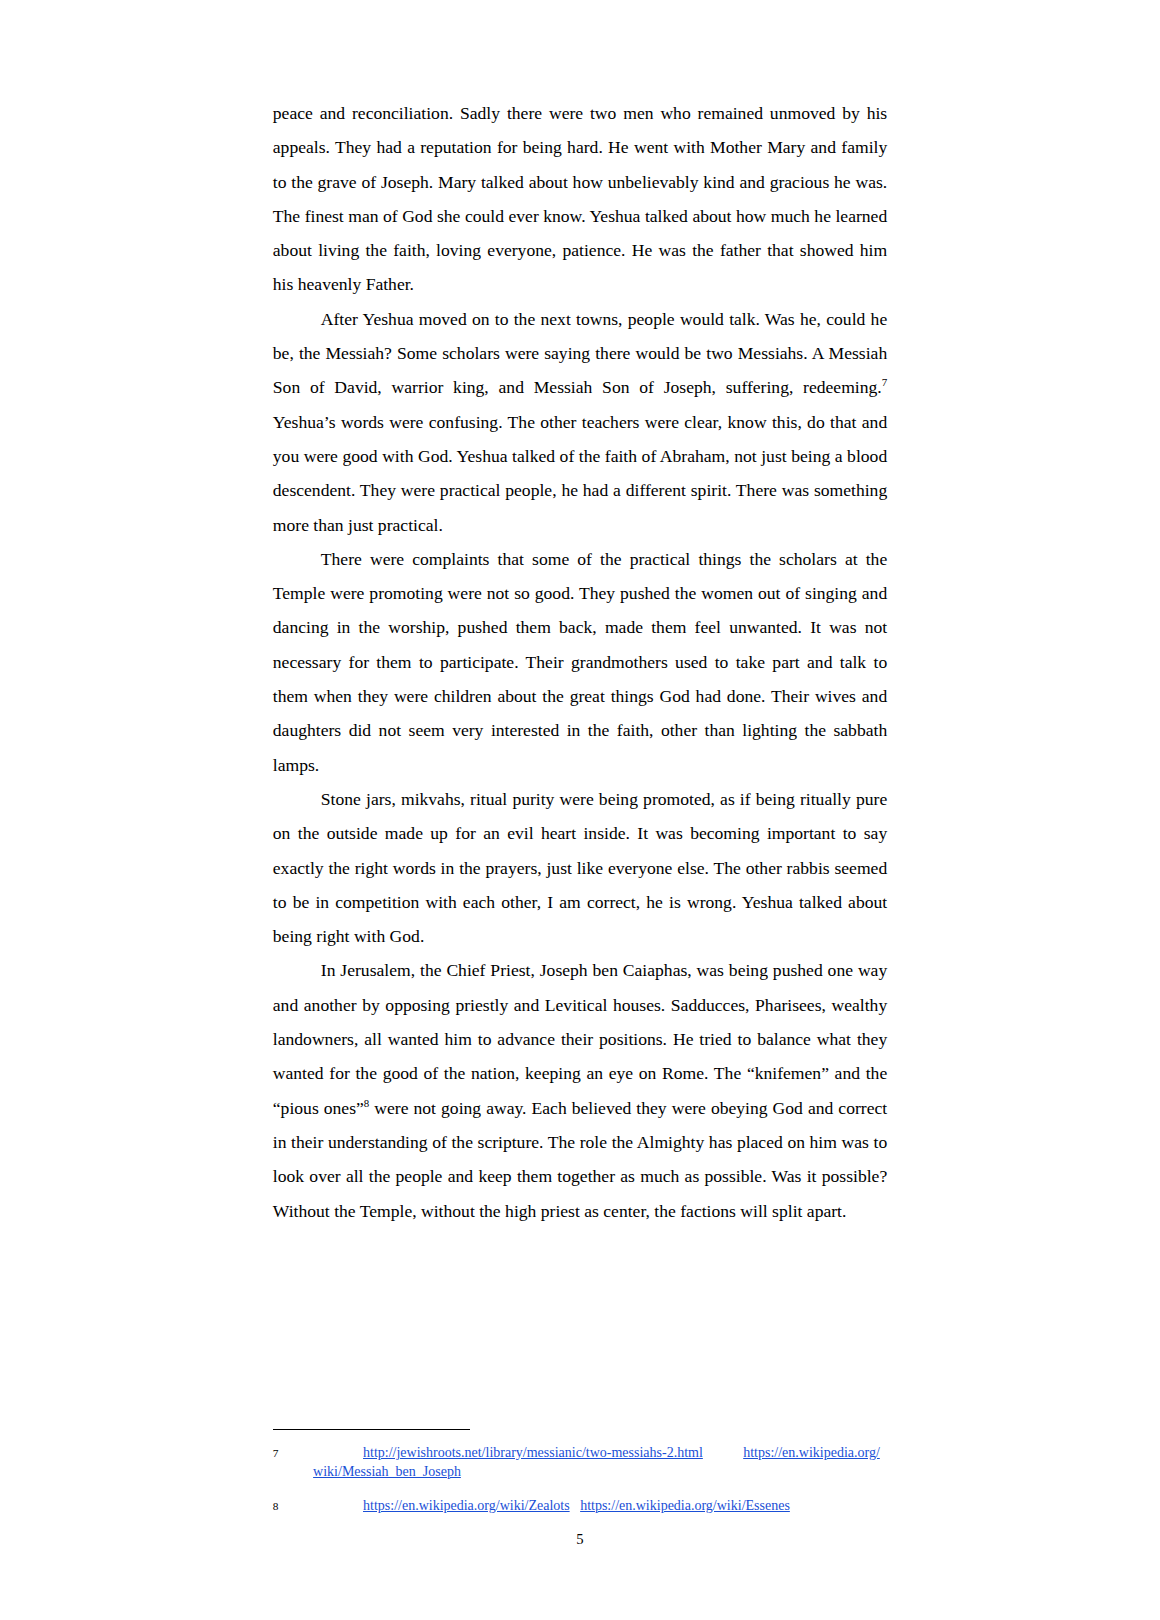peace and reconciliation. Sadly there were two men who remained unmoved by his appeals. They had a reputation for being hard. He went with Mother Mary and family to the grave of Joseph. Mary talked about how unbelievably kind and gracious he was. The finest man of God she could ever know. Yeshua talked about how much he learned about living the faith, loving everyone, patience. He was the father that showed him his heavenly Father.
After Yeshua moved on to the next towns, people would talk. Was he, could he be, the Messiah? Some scholars were saying there would be two Messiahs. A Messiah Son of David, warrior king, and Messiah Son of Joseph, suffering, redeeming.7 Yeshua’s words were confusing. The other teachers were clear, know this, do that and you were good with God. Yeshua talked of the faith of Abraham, not just being a blood descendent. They were practical people, he had a different spirit. There was something more than just practical.
There were complaints that some of the practical things the scholars at the Temple were promoting were not so good. They pushed the women out of singing and dancing in the worship, pushed them back, made them feel unwanted. It was not necessary for them to participate. Their grandmothers used to take part and talk to them when they were children about the great things God had done. Their wives and daughters did not seem very interested in the faith, other than lighting the sabbath lamps.
Stone jars, mikvahs, ritual purity were being promoted, as if being ritually pure on the outside made up for an evil heart inside. It was becoming important to say exactly the right words in the prayers, just like everyone else. The other rabbis seemed to be in competition with each other, I am correct, he is wrong. Yeshua talked about being right with God.
In Jerusalem, the Chief Priest, Joseph ben Caiaphas, was being pushed one way and another by opposing priestly and Levitical houses. Sadducces, Pharisees, wealthy landowners, all wanted him to advance their positions. He tried to balance what they wanted for the good of the nation, keeping an eye on Rome. The “knifemen” and the “pious ones”8 were not going away. Each believed they were obeying God and correct in their understanding of the scripture. The role the Almighty has placed on him was to look over all the people and keep them together as much as possible. Was it possible? Without the Temple, without the high priest as center, the factions will split apart.
7
http://jewishroots.net/library/messianic/two-messiahs-2.html https://en.wikipedia.org/wiki/Messiah_ben_Joseph
8
https://en.wikipedia.org/wiki/Zealots https://en.wikipedia.org/wiki/Essenes
5